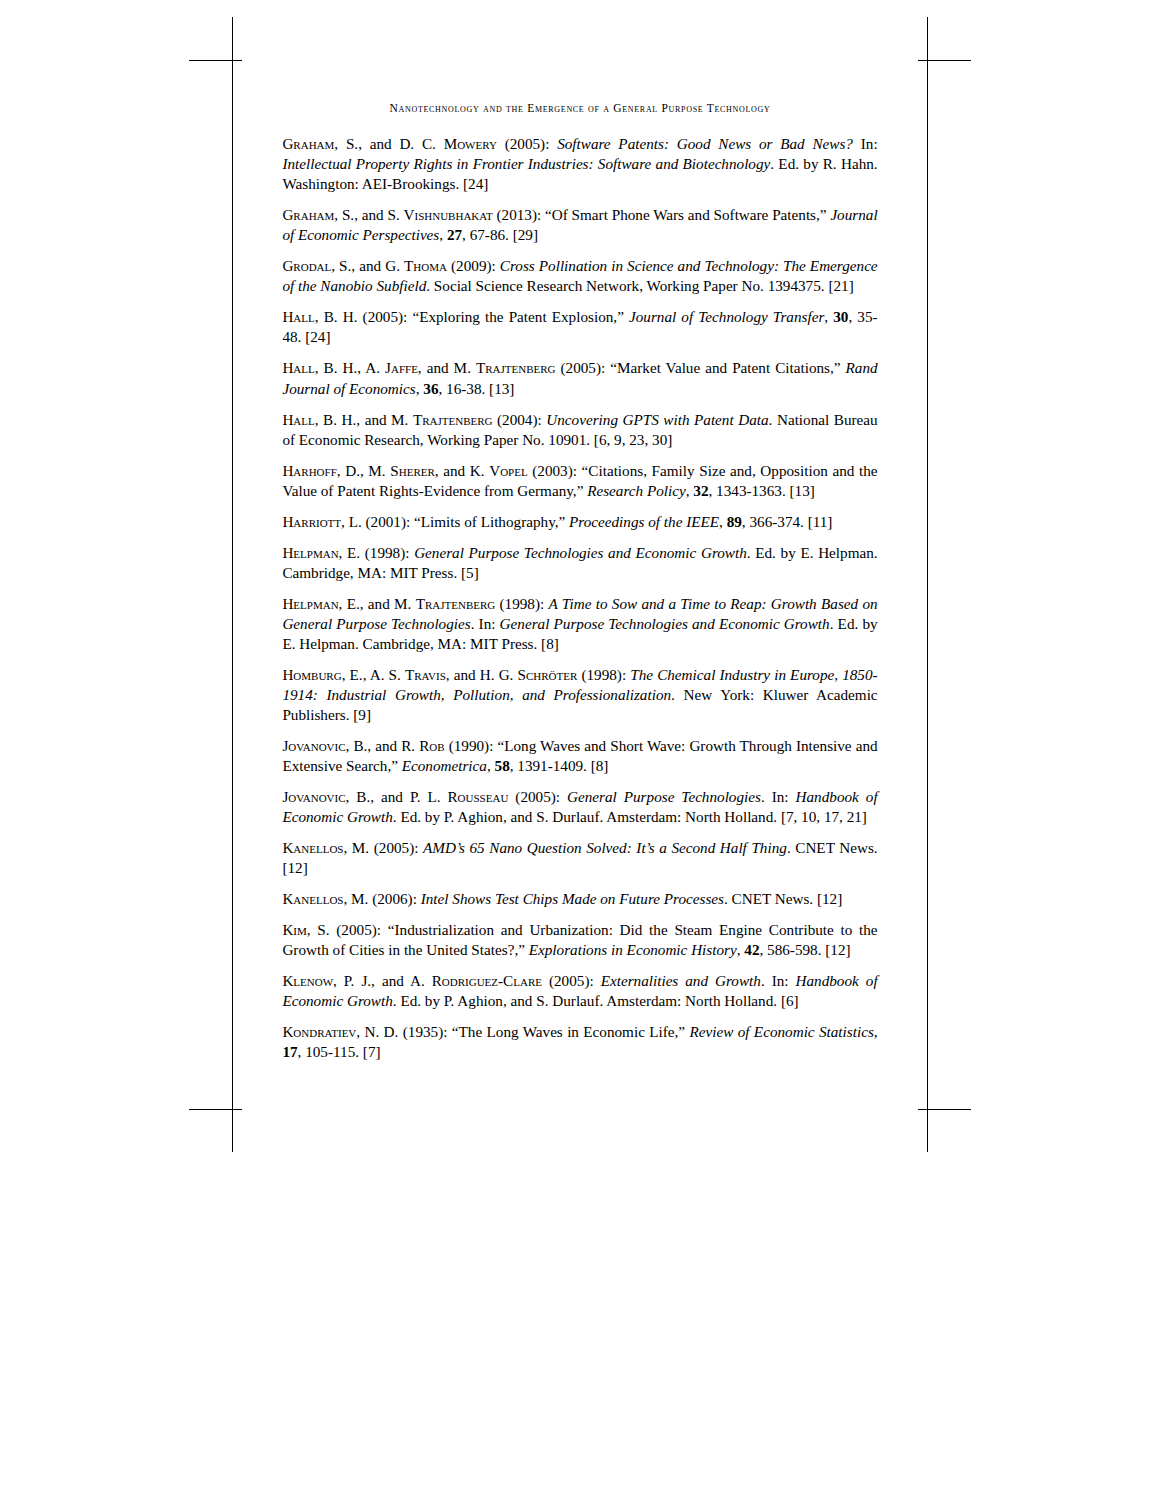Nanotechnology and the Emergence of a General Purpose Technology
Graham, S., and D. C. Mowery (2005): Software Patents: Good News or Bad News? In: Intellectual Property Rights in Frontier Industries: Software and Biotechnology. Ed. by R. Hahn. Washington: AEI-Brookings. [24]
Graham, S., and S. Vishnubhakat (2013): “Of Smart Phone Wars and Software Patents,” Journal of Economic Perspectives, 27, 67-86. [29]
Grodal, S., and G. Thoma (2009): Cross Pollination in Science and Technology: The Emergence of the Nanobio Subfield. Social Science Research Network, Working Paper No. 1394375. [21]
Hall, B. H. (2005): “Exploring the Patent Explosion,” Journal of Technology Transfer, 30, 35-48. [24]
Hall, B. H., A. Jaffe, and M. Trajtenberg (2005): “Market Value and Patent Citations,” Rand Journal of Economics, 36, 16-38. [13]
Hall, B. H., and M. Trajtenberg (2004): Uncovering GPTS with Patent Data. National Bureau of Economic Research, Working Paper No. 10901. [6, 9, 23, 30]
Harhoff, D., M. Sherer, and K. Vopel (2003): “Citations, Family Size and, Opposition and the Value of Patent Rights-Evidence from Germany,” Research Policy, 32, 1343-1363. [13]
Harriott, L. (2001): “Limits of Lithography,” Proceedings of the IEEE, 89, 366-374. [11]
Helpman, E. (1998): General Purpose Technologies and Economic Growth. Ed. by E. Helpman. Cambridge, MA: MIT Press. [5]
Helpman, E., and M. Trajtenberg (1998): A Time to Sow and a Time to Reap: Growth Based on General Purpose Technologies. In: General Purpose Technologies and Economic Growth. Ed. by E. Helpman. Cambridge, MA: MIT Press. [8]
Homburg, E., A. S. Travis, and H. G. Schröter (1998): The Chemical Industry in Europe, 1850-1914: Industrial Growth, Pollution, and Professionalization. New York: Kluwer Academic Publishers. [9]
Jovanovic, B., and R. Rob (1990): “Long Waves and Short Wave: Growth Through Intensive and Extensive Search,” Econometrica, 58, 1391-1409. [8]
Jovanovic, B., and P. L. Rousseau (2005): General Purpose Technologies. In: Handbook of Economic Growth. Ed. by P. Aghion, and S. Durlauf. Amsterdam: North Holland. [7, 10, 17, 21]
Kanellos, M. (2005): AMD’s 65 Nano Question Solved: It’s a Second Half Thing. CNET News. [12]
Kanellos, M. (2006): Intel Shows Test Chips Made on Future Processes. CNET News. [12]
Kim, S. (2005): “Industrialization and Urbanization: Did the Steam Engine Contribute to the Growth of Cities in the United States?,” Explorations in Economic History, 42, 586-598. [12]
Klenow, P. J., and A. Rodriguez-Clare (2005): Externalities and Growth. In: Handbook of Economic Growth. Ed. by P. Aghion, and S. Durlauf. Amsterdam: North Holland. [6]
Kondratiev, N. D. (1935): “The Long Waves in Economic Life,” Review of Economic Statistics, 17, 105-115. [7]